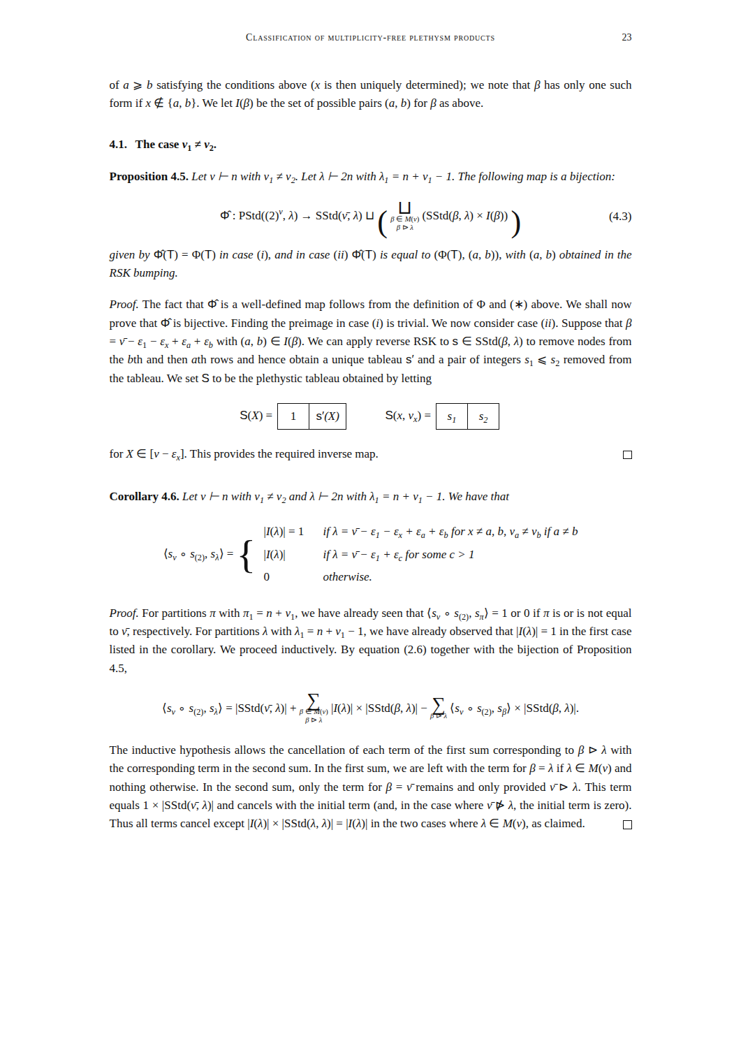Classification of multiplicity-free plethysm products 23
of a ⩾ b satisfying the conditions above (x is then uniquely determined); we note that β has only one such form if x ∉ {a, b}. We let I(β) be the set of possible pairs (a, b) for β as above.
4.1. The case ν1 ≠ ν2.
Proposition 4.5. Let ν ⊢ n with ν1 ≠ ν2. Let λ ⊢ 2n with λ1 = n + ν1 − 1. The following map is a bijection:
Φ̂ : PStd((2)ν, λ) → SStd(ν̄, λ) ⊔ ( ⊔ β ∈ M(ν) β ⊳ λ (SStd(β, λ) × I(β)) ) (4.3)
given by Φ̂(T) = Φ(T) in case (i), and in case (ii) Φ̂(T) is equal to (Φ(T), (a, b)), with (a, b) obtained in the RSK bumping.
Proof. The fact that Φ̂ is a well-defined map follows from the definition of Φ and (∗) above. We shall now prove that Φ̂ is bijective. Finding the preimage in case (i) is trivial. We now consider case (ii). Suppose that β = ν̄ − ε1 − εx + εa + εb with (a, b) ∈ I(β). We can apply reverse RSK to s ∈ SStd(β, λ) to remove nodes from the bth and then ath rows and hence obtain a unique tableau s′ and a pair of integers s1 ⩽ s2 removed from the tableau. We set S to be the plethystic tableau obtained by letting
S(X) =
| 1 | s′ ( X ) |
S(x, νx) =
| s 1 | s 2 |
for X ∈ [ν − εx]. This provides the required inverse map.
Corollary 4.6. Let ν ⊢ n with ν1 ≠ ν2 and λ ⊢ 2n with λ1 = n + ν1 − 1. We have that
⟨sν ∘ s(2), sλ⟩ = { |I(λ)| = 1 if λ = ν̄ − ε1 − εx + εa + εb for x ≠ a, b, νa ≠ νb if a ≠ b |I(λ)| if λ = ν̄ − ε1 + εc for some c > 1 0 otherwise.
Proof. For partitions π with π1 = n + ν1, we have already seen that ⟨sν ∘ s(2), sπ⟩ = 1 or 0 if π is or is not equal to ν̄, respectively. For partitions λ with λ1 = n + ν1 − 1, we have already observed that |I(λ)| = 1 in the first case listed in the corollary. We proceed inductively. By equation (2.6) together with the bijection of Proposition 4.5,
⟨sν ∘ s(2), sλ⟩ = |SStd(ν̄, λ)| + ∑ β ∈ M(ν) β ⊳ λ |I(λ)| × |SStd(β, λ)| − ∑ β ⊳ λ ⟨sν ∘ s(2), sβ⟩ × |SStd(β, λ)|.
The inductive hypothesis allows the cancellation of each term of the first sum corresponding to β ⊳ λ with the corresponding term in the second sum. In the first sum, we are left with the term for β = λ if λ ∈ M(ν) and nothing otherwise. In the second sum, only the term for β = ν̄ remains and only provided ν̄ ⊳ λ. This term equals 1 × |SStd(ν̄, λ)| and cancels with the initial term (and, in the case where ν̄ ⋫ λ, the initial term is zero). Thus all terms cancel except |I(λ)| × |SStd(λ, λ)| = |I(λ)| in the two cases where λ ∈ M(ν), as claimed.